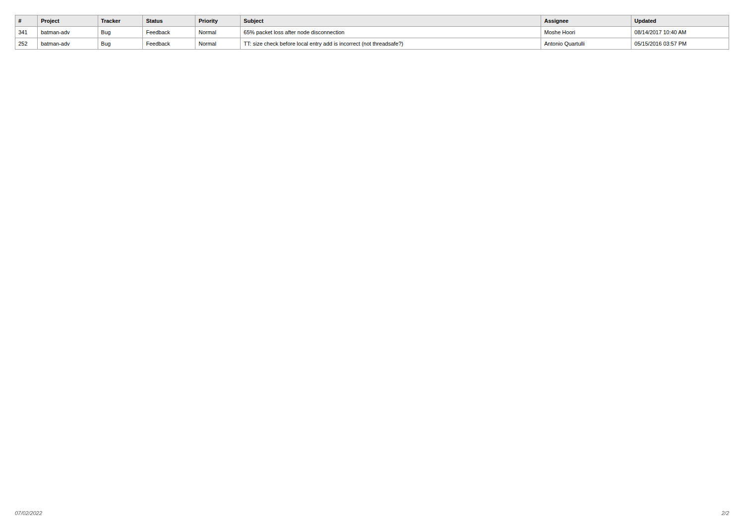| # | Project | Tracker | Status | Priority | Subject | Assignee | Updated |
| --- | --- | --- | --- | --- | --- | --- | --- |
| 341 | batman-adv | Bug | Feedback | Normal | 65% packet loss after node disconnection | Moshe Hoori | 08/14/2017 10:40 AM |
| 252 | batman-adv | Bug | Feedback | Normal | TT: size check before local entry add is incorrect (not threadsafe?) | Antonio Quartulli | 05/15/2016 03:57 PM |
07/02/2022 2/2